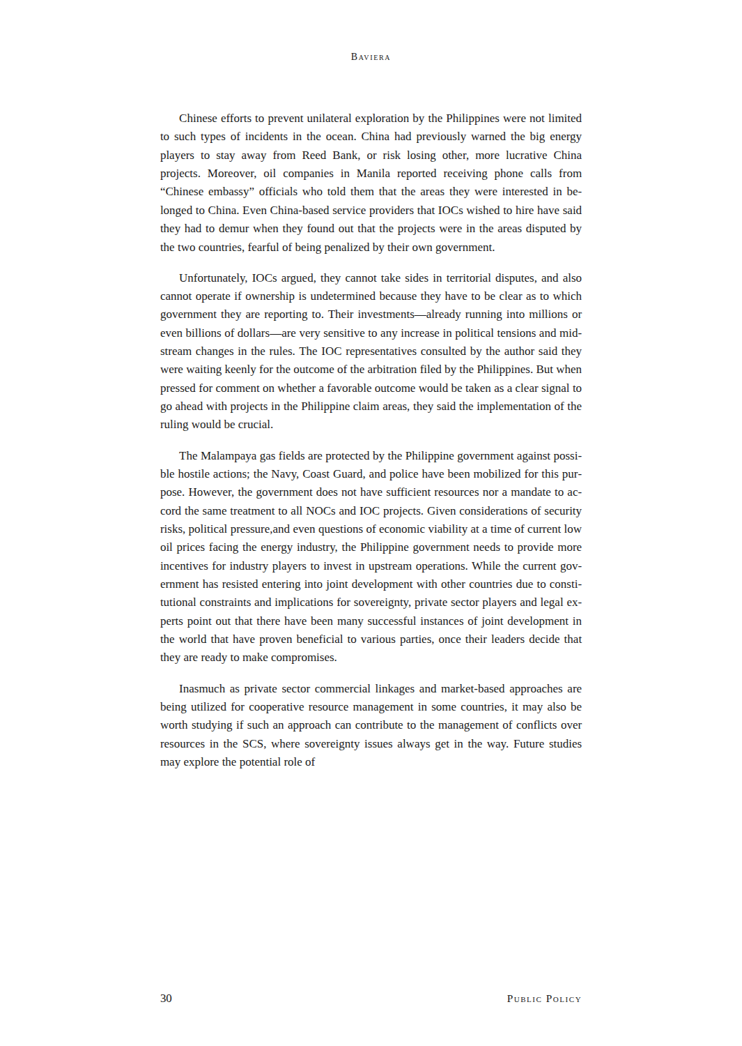Baviera
Chinese efforts to prevent unilateral exploration by the Philippines were not limited to such types of incidents in the ocean. China had previously warned the big energy players to stay away from Reed Bank, or risk losing other, more lucrative China projects. Moreover, oil companies in Manila reported receiving phone calls from “Chinese embassy” officials who told them that the areas they were interested in belonged to China. Even China-based service providers that IOCs wished to hire have said they had to demur when they found out that the projects were in the areas disputed by the two countries, fearful of being penalized by their own government.
Unfortunately, IOCs argued, they cannot take sides in territorial disputes, and also cannot operate if ownership is undetermined because they have to be clear as to which government they are reporting to. Their investments—already running into millions or even billions of dollars—are very sensitive to any increase in political tensions and mid-stream changes in the rules. The IOC representatives consulted by the author said they were waiting keenly for the outcome of the arbitration filed by the Philippines. But when pressed for comment on whether a favorable outcome would be taken as a clear signal to go ahead with projects in the Philippine claim areas, they said the implementation of the ruling would be crucial.
The Malampaya gas fields are protected by the Philippine government against possible hostile actions; the Navy, Coast Guard, and police have been mobilized for this purpose. However, the government does not have sufficient resources nor a mandate to accord the same treatment to all NOCs and IOC projects. Given considerations of security risks, political pressure,and even questions of economic viability at a time of current low oil prices facing the energy industry, the Philippine government needs to provide more incentives for industry players to invest in upstream operations. While the current government has resisted entering into joint development with other countries due to constitutional constraints and implications for sovereignty, private sector players and legal experts point out that there have been many successful instances of joint development in the world that have proven beneficial to various parties, once their leaders decide that they are ready to make compromises.
Inasmuch as private sector commercial linkages and market-based approaches are being utilized for cooperative resource management in some countries, it may also be worth studying if such an approach can contribute to the management of conflicts over resources in the SCS, where sovereignty issues always get in the way. Future studies may explore the potential role of
30 Public Policy